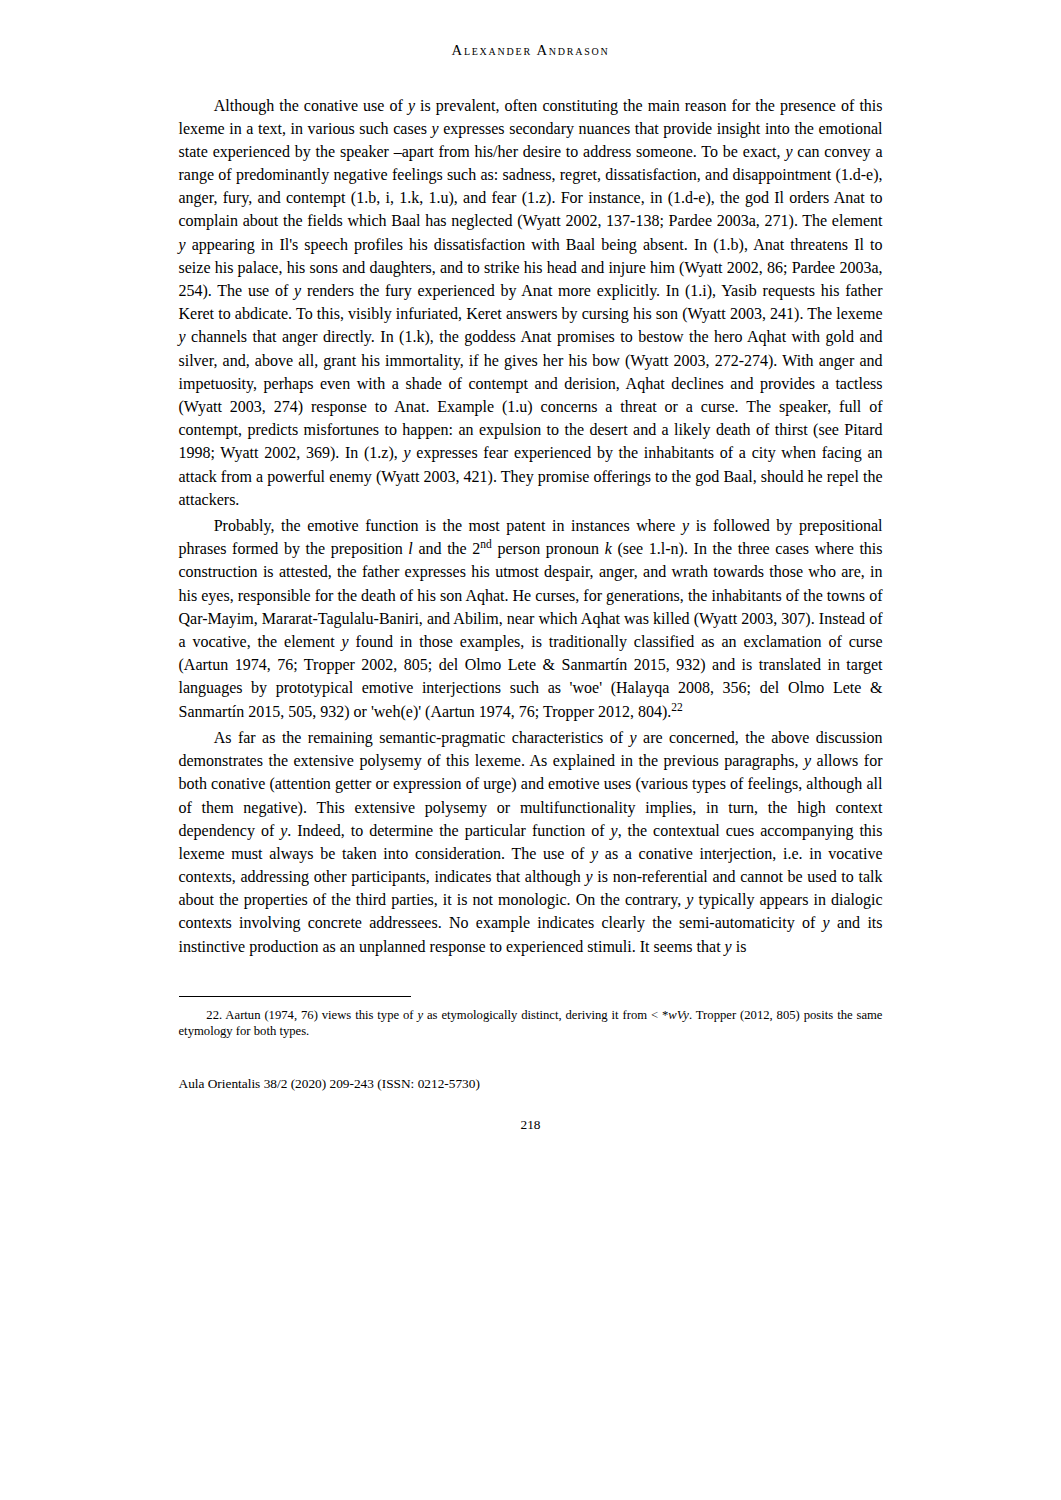Alexander Andrason
Although the conative use of y is prevalent, often constituting the main reason for the presence of this lexeme in a text, in various such cases y expresses secondary nuances that provide insight into the emotional state experienced by the speaker –apart from his/her desire to address someone. To be exact, y can convey a range of predominantly negative feelings such as: sadness, regret, dissatisfaction, and disappointment (1.d-e), anger, fury, and contempt (1.b, i, 1.k, 1.u), and fear (1.z). For instance, in (1.d-e), the god Il orders Anat to complain about the fields which Baal has neglected (Wyatt 2002, 137-138; Pardee 2003a, 271). The element y appearing in Il's speech profiles his dissatisfaction with Baal being absent. In (1.b), Anat threatens Il to seize his palace, his sons and daughters, and to strike his head and injure him (Wyatt 2002, 86; Pardee 2003a, 254). The use of y renders the fury experienced by Anat more explicitly. In (1.i), Yasib requests his father Keret to abdicate. To this, visibly infuriated, Keret answers by cursing his son (Wyatt 2003, 241). The lexeme y channels that anger directly. In (1.k), the goddess Anat promises to bestow the hero Aqhat with gold and silver, and, above all, grant his immortality, if he gives her his bow (Wyatt 2003, 272-274). With anger and impetuosity, perhaps even with a shade of contempt and derision, Aqhat declines and provides a tactless (Wyatt 2003, 274) response to Anat. Example (1.u) concerns a threat or a curse. The speaker, full of contempt, predicts misfortunes to happen: an expulsion to the desert and a likely death of thirst (see Pitard 1998; Wyatt 2002, 369). In (1.z), y expresses fear experienced by the inhabitants of a city when facing an attack from a powerful enemy (Wyatt 2003, 421). They promise offerings to the god Baal, should he repel the attackers.
Probably, the emotive function is the most patent in instances where y is followed by prepositional phrases formed by the preposition l and the 2nd person pronoun k (see 1.l-n). In the three cases where this construction is attested, the father expresses his utmost despair, anger, and wrath towards those who are, in his eyes, responsible for the death of his son Aqhat. He curses, for generations, the inhabitants of the towns of Qar-Mayim, Mararat-Tagulalu-Baniri, and Abilim, near which Aqhat was killed (Wyatt 2003, 307). Instead of a vocative, the element y found in those examples, is traditionally classified as an exclamation of curse (Aartun 1974, 76; Tropper 2002, 805; del Olmo Lete & Sanmartín 2015, 932) and is translated in target languages by prototypical emotive interjections such as 'woe' (Halayqa 2008, 356; del Olmo Lete & Sanmartín 2015, 505, 932) or 'weh(e)' (Aartun 1974, 76; Tropper 2012, 804).22
As far as the remaining semantic-pragmatic characteristics of y are concerned, the above discussion demonstrates the extensive polysemy of this lexeme. As explained in the previous paragraphs, y allows for both conative (attention getter or expression of urge) and emotive uses (various types of feelings, although all of them negative). This extensive polysemy or multifunctionality implies, in turn, the high context dependency of y. Indeed, to determine the particular function of y, the contextual cues accompanying this lexeme must always be taken into consideration. The use of y as a conative interjection, i.e. in vocative contexts, addressing other participants, indicates that although y is non-referential and cannot be used to talk about the properties of the third parties, it is not monologic. On the contrary, y typically appears in dialogic contexts involving concrete addressees. No example indicates clearly the semi-automaticity of y and its instinctive production as an unplanned response to experienced stimuli. It seems that y is
22. Aartun (1974, 76) views this type of y as etymologically distinct, deriving it from < *wVy. Tropper (2012, 805) posits the same etymology for both types.
Aula Orientalis 38/2 (2020) 209-243 (ISSN: 0212-5730)
218